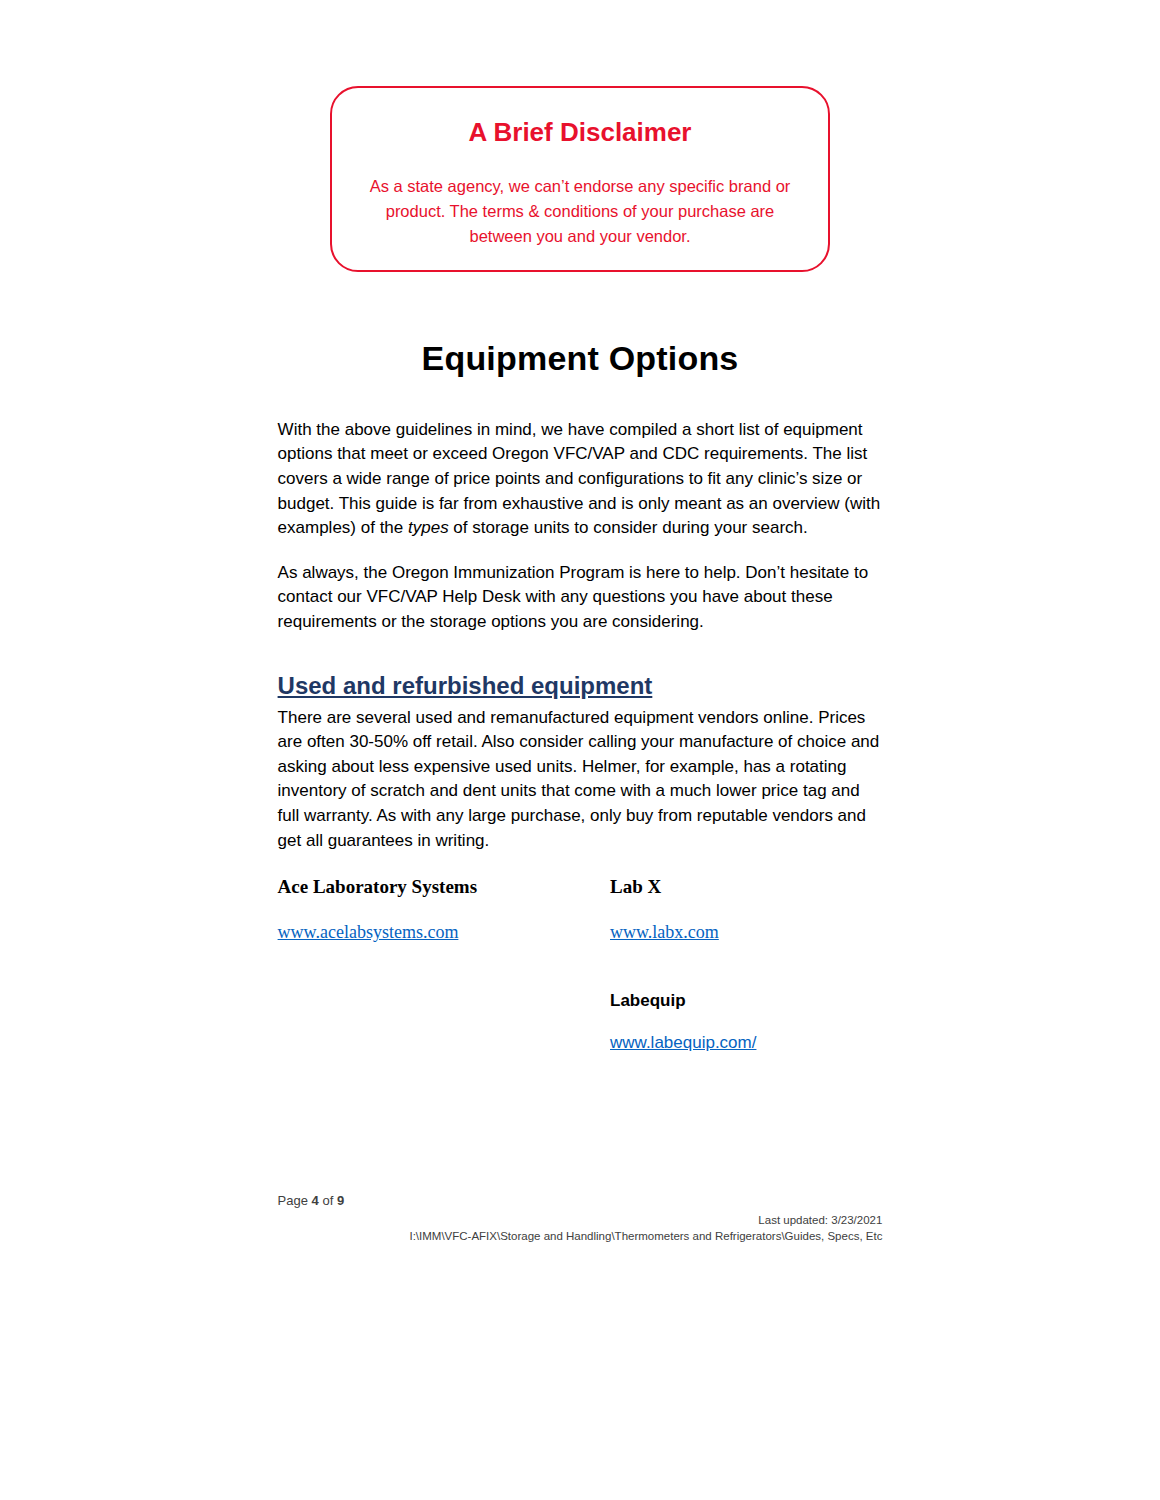A Brief Disclaimer
As a state agency, we can’t endorse any specific brand or product. The terms & conditions of your purchase are between you and your vendor.
Equipment Options
With the above guidelines in mind, we have compiled a short list of equipment options that meet or exceed Oregon VFC/VAP and CDC requirements. The list covers a wide range of price points and configurations to fit any clinic’s size or budget. This guide is far from exhaustive and is only meant as an overview (with examples) of the types of storage units to consider during your search.
As always, the Oregon Immunization Program is here to help. Don’t hesitate to contact our VFC/VAP Help Desk with any questions you have about these requirements or the storage options you are considering.
Used and refurbished equipment
There are several used and remanufactured equipment vendors online. Prices are often 30-50% off retail. Also consider calling your manufacture of choice and asking about less expensive used units. Helmer, for example, has a rotating inventory of scratch and dent units that come with a much lower price tag and full warranty. As with any large purchase, only buy from reputable vendors and get all guarantees in writing.
Ace Laboratory Systems
www.acelabsystems.com
Lab X
www.labx.com
Labequip
www.labequip.com/
Page 4 of 9
Last updated: 3/23/2021
I:\IMM\VFC-AFIX\Storage and Handling\Thermometers and Refrigerators\Guides, Specs, Etc